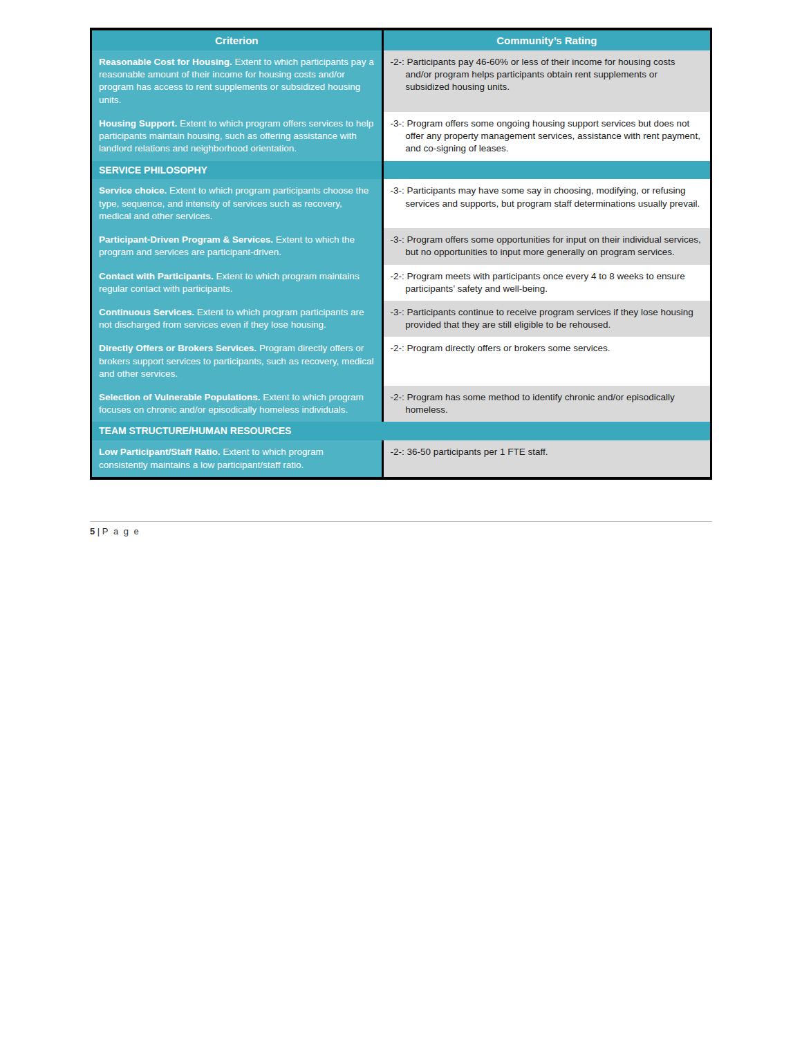| Criterion | Community’s Rating |
| --- | --- |
| Reasonable Cost for Housing. Extent to which participants pay a reasonable amount of their income for housing costs and/or program has access to rent supplements or subsidized housing units. | -2-: Participants pay 46-60% or less of their income for housing costs and/or program helps participants obtain rent supplements or subsidized housing units. |
| Housing Support. Extent to which program offers services to help participants maintain housing, such as offering assistance with landlord relations and neighborhood orientation. | -3-: Program offers some ongoing housing support services but does not offer any property management services, assistance with rent payment, and co-signing of leases. |
| SERVICE PHILOSOPHY | |
| Service choice. Extent to which program participants choose the type, sequence, and intensity of services such as recovery, medical and other services. | -3-: Participants may have some say in choosing, modifying, or refusing services and supports, but program staff determinations usually prevail. |
| Participant-Driven Program & Services. Extent to which the program and services are participant-driven. | -3-: Program offers some opportunities for input on their individual services, but no opportunities to input more generally on program services. |
| Contact with Participants. Extent to which program maintains regular contact with participants. | -2-: Program meets with participants once every 4 to 8 weeks to ensure participants’ safety and well-being. |
| Continuous Services. Extent to which program participants are not discharged from services even if they lose housing. | -3-: Participants continue to receive program services if they lose housing provided that they are still eligible to be rehoused. |
| Directly Offers or Brokers Services. Program directly offers or brokers support services to participants, such as recovery, medical and other services. | -2-: Program directly offers or brokers some services. |
| Selection of Vulnerable Populations. Extent to which program focuses on chronic and/or episodically homeless individuals. | -2-: Program has some method to identify chronic and/or episodically homeless. |
| TEAM STRUCTURE/HUMAN RESOURCES |
| Low Participant/Staff Ratio. Extent to which program consistently maintains a low participant/staff ratio. | -2-: 36-50 participants per 1 FTE staff. |
5 | P a g e